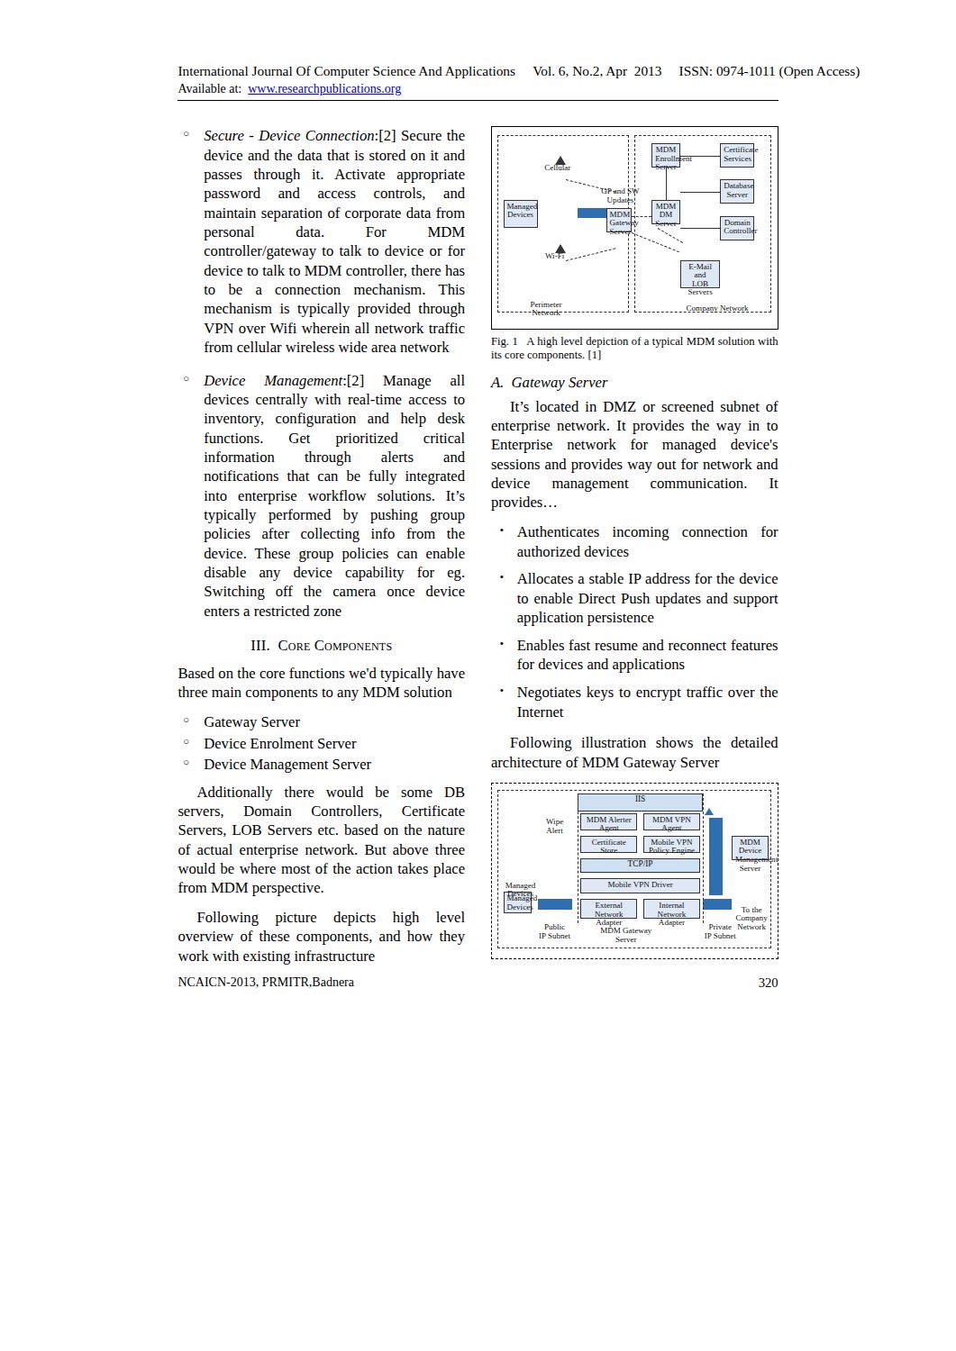International Journal Of Computer Science And Applications Vol. 6, No.2, Apr 2013 ISSN: 0974-1011 (Open Access)
Available at: www.researchpublications.org
Secure - Device Connection:[2] Secure the device and the data that is stored on it and passes through it. Activate appropriate password and access controls, and maintain separation of corporate data from personal data. For MDM controller/gateway to talk to device or for device to talk to MDM controller, there has to be a connection mechanism. This mechanism is typically provided through VPN over Wifi wherein all network traffic from cellular wireless wide area network
Device Management:[2] Manage all devices centrally with real-time access to inventory, configuration and help desk functions. Get prioritized critical information through alerts and notifications that can be fully integrated into enterprise workflow solutions. It’s typically performed by pushing group policies after collecting info from the device. These group policies can enable disable any device capability for eg. Switching off the camera once device enters a restricted zone
III. Core Components
Based on the core functions we'd typically have three main components to any MDM solution
Gateway Server
Device Enrolment Server
Device Management Server
Additionally there would be some DB servers, Domain Controllers, Certificate Servers, LOB Servers etc. based on the nature of actual enterprise network. But above three would be where most of the action takes place from MDM perspective.
Following picture depicts high level overview of these components, and how they work with existing infrastructure
Perimeter
Network
Company Network
Managed
Devices
Cellular
Wi-Fi
MDM
Gateway
Server
GP and SW
Updates
MDM DM
Server
MDM
Enrollment
Server
Certificate
Services
Database
Server
Domain
Controller
E-Mail and
LOB Servers
Fig. 1 A high level depiction of a typical MDM solution with its core components. [1]
A. Gateway Server
It’s located in DMZ or screened subnet of enterprise network. It provides the way in to Enterprise network for managed device's sessions and provides way out for network and device management communication. It provides…
Authenticates incoming connection for authorized devices
Allocates a stable IP address for the device to enable Direct Push updates and support application persistence
Enables fast resume and reconnect features for devices and applications
Negotiates keys to encrypt traffic over the Internet
Following illustration shows the detailed architecture of MDM Gateway Server
IIS
MDM Alerter
Agent
MDM VPN
Agent
Wipe
Alert
Certificate
Store
Mobile VPN
Policy Engine
TCP/IP
Mobile VPN Driver
External
Network Adapter
Internal
Network Adapter
Managed
Devices
Managed
Devices
MDM Device
Management
Server
To the Company
Network
Public
IP Subnet
Private
IP Subnet
MDM Gateway Server
NCAICN-2013, PRMITR,Badnera 320